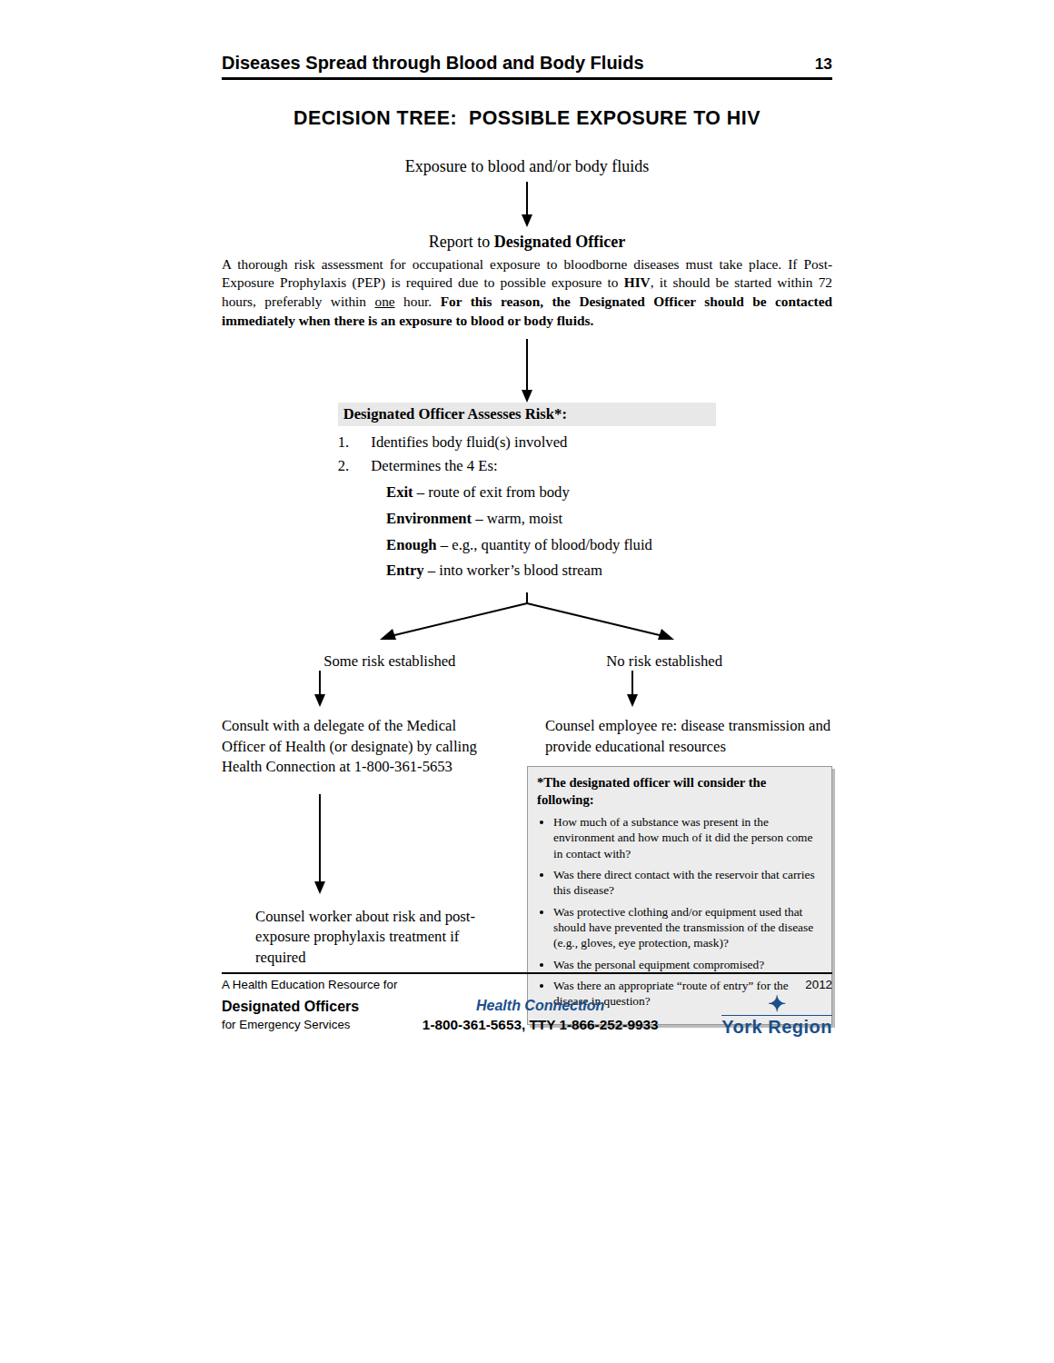Diseases Spread through Blood and Body Fluids
13
DECISION TREE: POSSIBLE EXPOSURE TO HIV
Exposure to blood and/or body fluids
Report to Designated Officer
A thorough risk assessment for occupational exposure to bloodborne diseases must take place. If Post-Exposure Prophylaxis (PEP) is required due to possible exposure to HIV, it should be started within 72 hours, preferably within one hour. For this reason, the Designated Officer should be contacted immediately when there is an exposure to blood or body fluids.
Designated Officer Assesses Risk*:
1. Identifies body fluid(s) involved
2. Determines the 4 Es:
Exit – route of exit from body
Environment – warm, moist
Enough – e.g., quantity of blood/body fluid
Entry – into worker’s blood stream
Some risk established
No risk established
Consult with a delegate of the Medical Officer of Health (or designate) by calling Health Connection at 1-800-361-5653
Counsel worker about risk and post-exposure prophylaxis treatment if required
Counsel employee re: disease transmission and provide educational resources
*The designated officer will consider the following:
How much of a substance was present in the environment and how much of it did the person come in contact with?
Was there direct contact with the reservoir that carries this disease?
Was protective clothing and/or equipment used that should have prevented the transmission of the disease (e.g., gloves, eye protection, mask)?
Was the personal equipment compromised?
Was there an appropriate “route of entry” for the disease in question?
A Health Education Resource for
2012
Designated Officers
for Emergency Services
Health Connection
1-800-361-5653, TTY 1-866-252-9933
✦
York Region